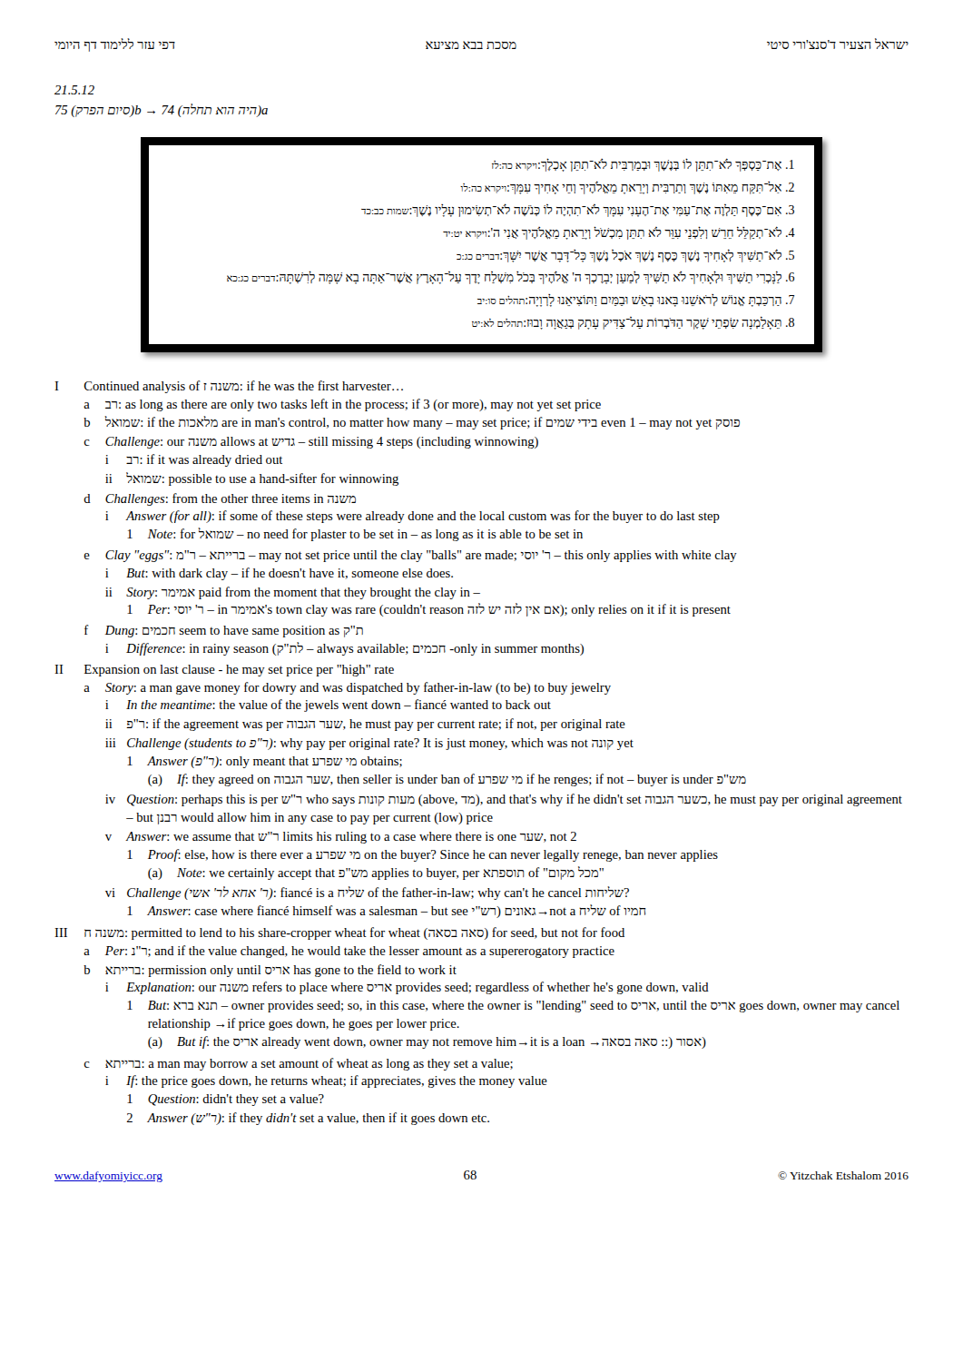דפי עזר ללימוד דף היומי
מסכת בבא מציעא
ישראל הצעיר ד'סנצ'ורי סיטי
21.5.12
(סיום הפרק) 75b → (היה הוא תחלה) 74a
אֶת־כַּסְפְּךָ לֹא־תִתֵּן לוֹ בְּנֶשֶׁךְ וּבְמַרְבִּית לֹא־תִתֵּן אָכְלֶךָ:ויקרא כה:לז
אַל־תִּקַּח מֵאִתּוֹ נֶשֶׁךְ וְתַרְבִּית וְיָרֵאתָ מֵאֱלֹהֶיךָ וְחֵי אָחִיךָ עִמָּךְ:ויקרא כה:לו
אִם־כֶּסֶף תַּלְוֶה אֶת־עַמִּי אֶת־הֶעָנִי עִמָּךְ לֹא־תִהְיֶה לוֹ כְּנֹשֶׁה לֹא־תְשִׂימוּן עָלָיו נֶשֶׁךְ:שמות כב:כד
לֹא־תְקַלֵּל חֵרֵשׁ וְלִפְנֵי עִוֵּר לֹא תִתֵּן מִכְשֹׁל וְיָרֵאתָ מֵאֱלֹהֶיךָ אֲנִי ה':ויקרא יט:יד
לֹא־תַשִּׁיךְ לְאָחִיךָ נֶשֶׁךְ כֶּסֶף נֶשֶׁךְ אֹכֶל נֶשֶׁךְ כָּל־דָּבָר אֲשֶׁר יִשָּׁךְ:דברים כג:כ
לַנָּכְרִי תַשִּׁיךְ וּלְאָחִיךָ לֹא תַשִּׁיךְ לְמַעַן יְבָרֶכְךָ ה' אֱלֹהֶיךָ בְּכֹל מִשְׁלַח יָדֶךָ עַל־הָאָרֶץ אֲשֶׁר־אַתָּה בָא שָׁמָּה לְרִשְׁתָּהּ:דברים כג:כא
הַרְכַּבְתָּ אֱנוֹשׁ לְרֹאשֵׁנוּ בָּאנוּ בָאֵשׁ וּבַמַּיִם וַתּוֹצִיאֵנוּ לָרְוָיָה:תהלים סו:יב
תֵּאָלַמְנָה שִׂפְתֵי שָׁקֶר הַדֹּבְרוֹת עַל־צַדִּיק עָתָק בְּגַאֲוָה וָבוּז:תהלים לא:יט
I Continued analysis of משנה ז: if he was the first harvester…
aרב: as long as there are only two tasks left in the process; if 3 (or more), may not yet set price
bשמואל: if the מלאכות are in man's control, no matter how many – may set price; if בידי שמים even 1 – may not yet פוסק
cChallenge: our משנה allows at גדיש – still missing 4 steps (including winnowing)
iרב: if it was already dried out
ii שמואל: possible to use a hand-sifter for winnowing
dChallenges: from the other three items in משנה
iAnswer (for all): if some of these steps were already done and the local custom was for the buyer to do last step
1 Note: for שמואל – no need for plaster to be set in – as long as it is able to be set in
eClay "eggs": ברייתא – ר"מ – may not set price until the clay "balls" are made; ר' יוסי – this only applies with white clay
iBut: with dark clay – if he doesn't have it, someone else does.
ii Story: אמימר paid from the moment that they brought the clay in –
1 Per: ר' יוסי – in אמימר's town clay was rare (couldn't reason אם אין לזה יש לזה); only relies on it if it is present
fDung: חכמים seem to have same position as ת"ק
iDifference: in rainy season (לת"ק – always available; חכמים -only in summer months)
II Expansion on last clause - he may set price per "high" rate
aStory: a man gave money for dowry and was dispatched by father-in-law (to be) to buy jewelry
iIn the meantime: the value of the jewels went down – fiancé wanted to back out
ii ר"פ: if the agreement was per שער הגבוה, he must pay per current rate; if not, per original rate
iii Challenge (students to ר"פ): why pay per original rate? It is just money, which was not קונה yet
1 Answer (ר"פ): only meant that מי שפרע obtains;
(a) If: they agreed on שער הגבוה, then seller is under ban of מי שפרע if he renges; if not – buyer is under מש"פ
iv Question: perhaps this is per ר"ש who says מעות קונות (above, מד), and that's why if he didn't set כשער הגבוה, he must pay per original agreement – but רבנן would allow him in any case to pay per current (low) price
vAnswer: we assume that ר"ש limits his ruling to a case where there is one שער, not 2
1 Proof: else, how is there ever a מי שפרע on the buyer? Since he can never legally renege, ban never applies
(a) Note: we certainly accept that מש"פ applies to buyer, per תוספתא of "מכל מקום"
vi Challenge (ר' אחא לר' אשי): fiancé is a שליח of the father-in-law; why can't he cancel שליחות?
1 Answer: case where fiancé himself was a salesman – but see גאונים (רש"י→not a שליח of חמיו
III משנה ח: permitted to lend to his share-cropper wheat for wheat (סאה בסאה) for seed, but not for food
aPer: ר"נ; and if the value changed, he would take the lesser amount as a supererogatory practice
bברייתא: permission only until אריס has gone to the field to work it
iExplanation: our משנה refers to place where אריס provides seed; regardless of whether he's gone down, valid
1 But: תנא ברא – owner provides seed; so, in this case, where the owner is "lending" seed to אריס, until the אריס goes down, owner may cancel relationship →if price goes down, he goes per lower price.
(a) But if: the אריס already went down, owner may not remove him→it is a loan →אסור (:: סאה בסאה)
cברייתא: a man may borrow a set amount of wheat as long as they set a value;
iIf: the price goes down, he returns wheat; if appreciates, gives the money value
1 Question: didn't they set a value?
2 Answer (ר"ש): if they didn't set a value, then if it goes down etc.
www.dafyomiyicc.org 68 © Yitzchak Etshalom 2016